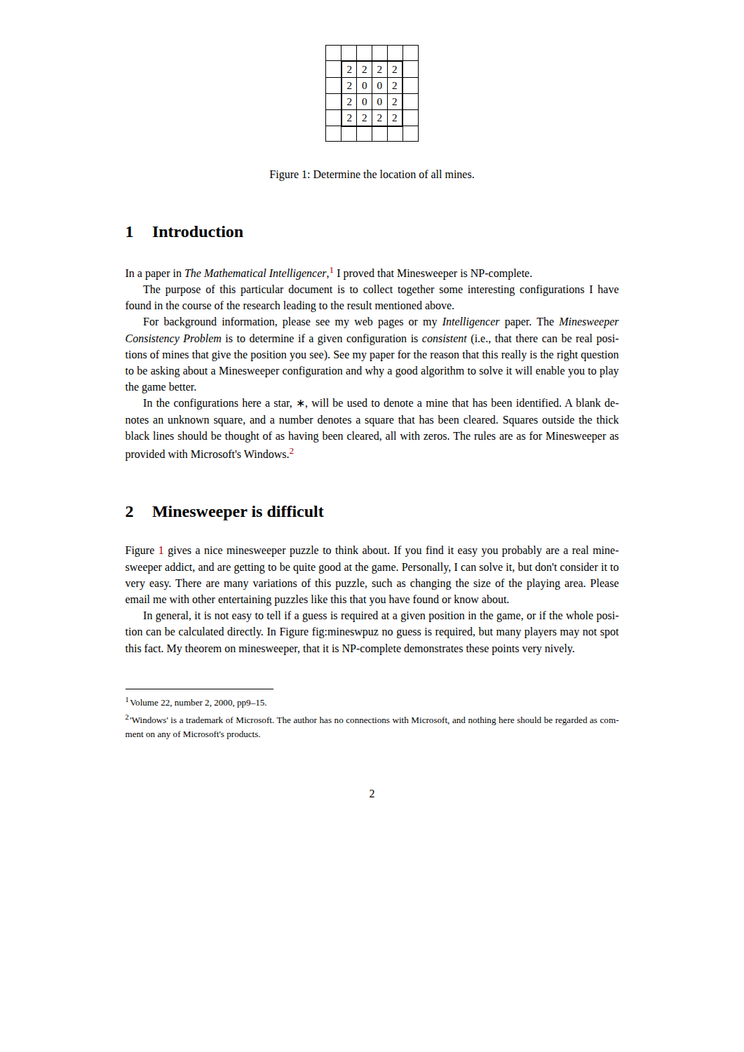| | 2 | 2 | 2 | 2 | |
| | 2 | 0 | 0 | 2 | |
| | 2 | 0 | 0 | 2 | |
| | 2 | 2 | 2 | 2 | |
Figure 1: Determine the location of all mines.
1 Introduction
In a paper in The Mathematical Intelligencer,1 I proved that Minesweeper is NP-complete.
The purpose of this particular document is to collect together some interesting configurations I have found in the course of the research leading to the result mentioned above.
For background information, please see my web pages or my Intelligencer paper. The Minesweeper Consistency Problem is to determine if a given configuration is consistent (i.e., that there can be real positions of mines that give the position you see). See my paper for the reason that this really is the right question to be asking about a Minesweeper configuration and why a good algorithm to solve it will enable you to play the game better.
In the configurations here a star, ∗, will be used to denote a mine that has been identified. A blank denotes an unknown square, and a number denotes a square that has been cleared. Squares outside the thick black lines should be thought of as having been cleared, all with zeros. The rules are as for Minesweeper as provided with Microsoft's Windows.2
2 Minesweeper is difficult
Figure 1 gives a nice minesweeper puzzle to think about. If you find it easy you probably are a real minesweeper addict, and are getting to be quite good at the game. Personally, I can solve it, but don't consider it to very easy. There are many variations of this puzzle, such as changing the size of the playing area. Please email me with other entertaining puzzles like this that you have found or know about.
In general, it is not easy to tell if a guess is required at a given position in the game, or if the whole position can be calculated directly. In Figure fig:mineswpuz no guess is required, but many players may not spot this fact. My theorem on minesweeper, that it is NP-complete demonstrates these points very nively.
1 Volume 22, number 2, 2000, pp9–15.
2'Windows' is a trademark of Microsoft. The author has no connections with Microsoft, and nothing here should be regarded as comment on any of Microsoft's products.
2